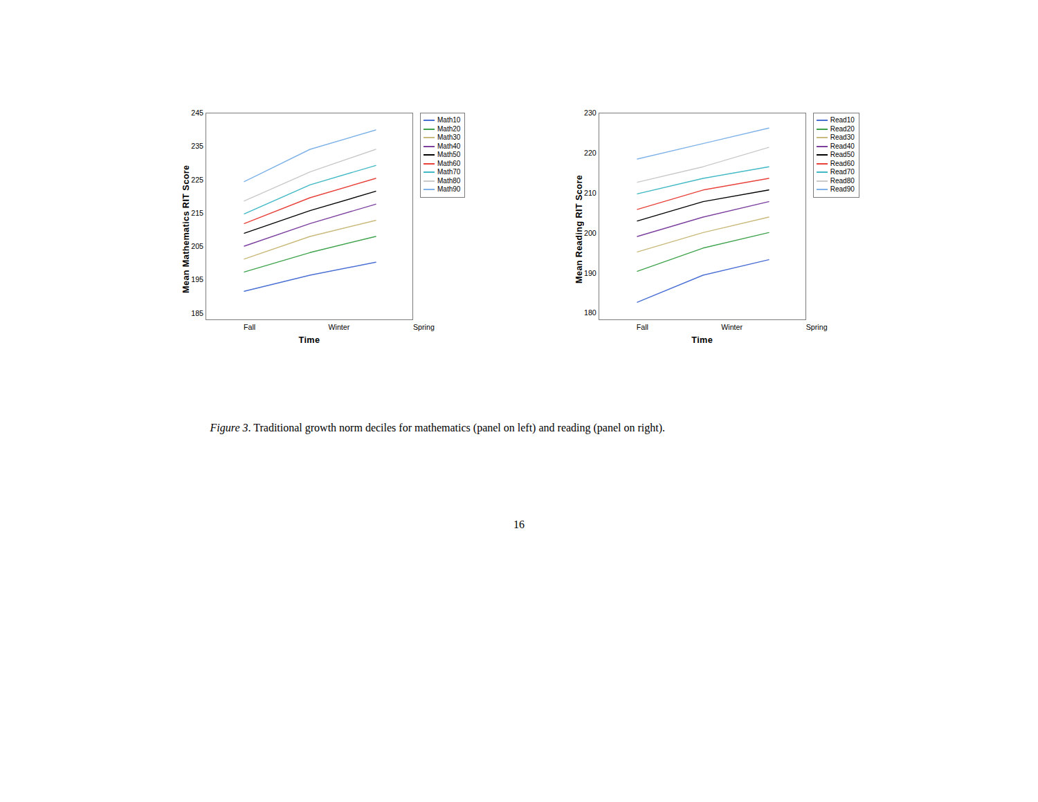Mean Mathematics RIT Score
245 235 225 215 205 195 185
Fall Winter Spring
Time
Math10
Math20
Math30
Math40
Math50
Math60
Math70
Math80
Math90
Mean Reading RIT Score
230 220 210 200 190 180
Fall Winter Spring
Time
Read10
Read20
Read30
Read40
Read50
Read60
Read70
Read80
Read90
Figure 3. Traditional growth norm deciles for mathematics (panel on left) and reading (panel on right).
16